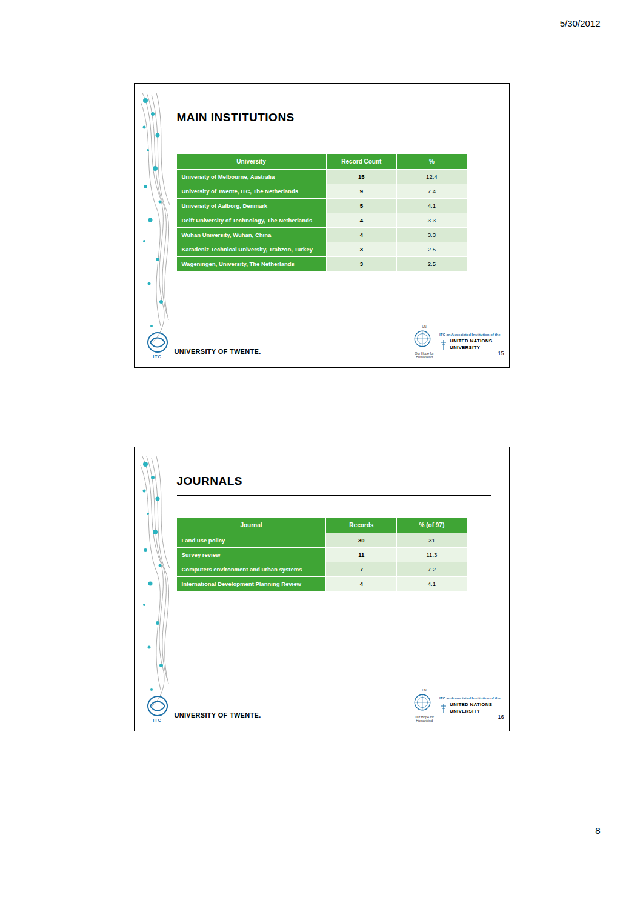5/30/2012
MAIN INSTITUTIONS
| University | Record Count | % |
| --- | --- | --- |
| University of Melbourne, Australia | 15 | 12.4 |
| University of Twente, ITC, The Netherlands | 9 | 7.4 |
| University of Aalborg, Denmark | 5 | 4.1 |
| Delft University of Technology, The Netherlands | 4 | 3.3 |
| Wuhan University, Wuhan, China | 4 | 3.3 |
| Karadeniz Technical University, Trabzon, Turkey | 3 | 2.5 |
| Wageningen, University, The Netherlands | 3 | 2.5 |
ITC
UNIVERSITY OF TWENTE.
UN
Our Hope for Humankind
ITC an Associated Institution of the
UNITED NATIONS
UNIVERSITY
15
JOURNALS
| Journal | Records | % (of 97) |
| --- | --- | --- |
| Land use policy | 30 | 31 |
| Survey review | 11 | 11.3 |
| Computers environment and urban systems | 7 | 7.2 |
| International Development Planning Review | 4 | 4.1 |
ITC
UNIVERSITY OF TWENTE.
UN
Our Hope for Humankind
ITC an Associated Institution of the
UNITED NATIONS
UNIVERSITY
16
8